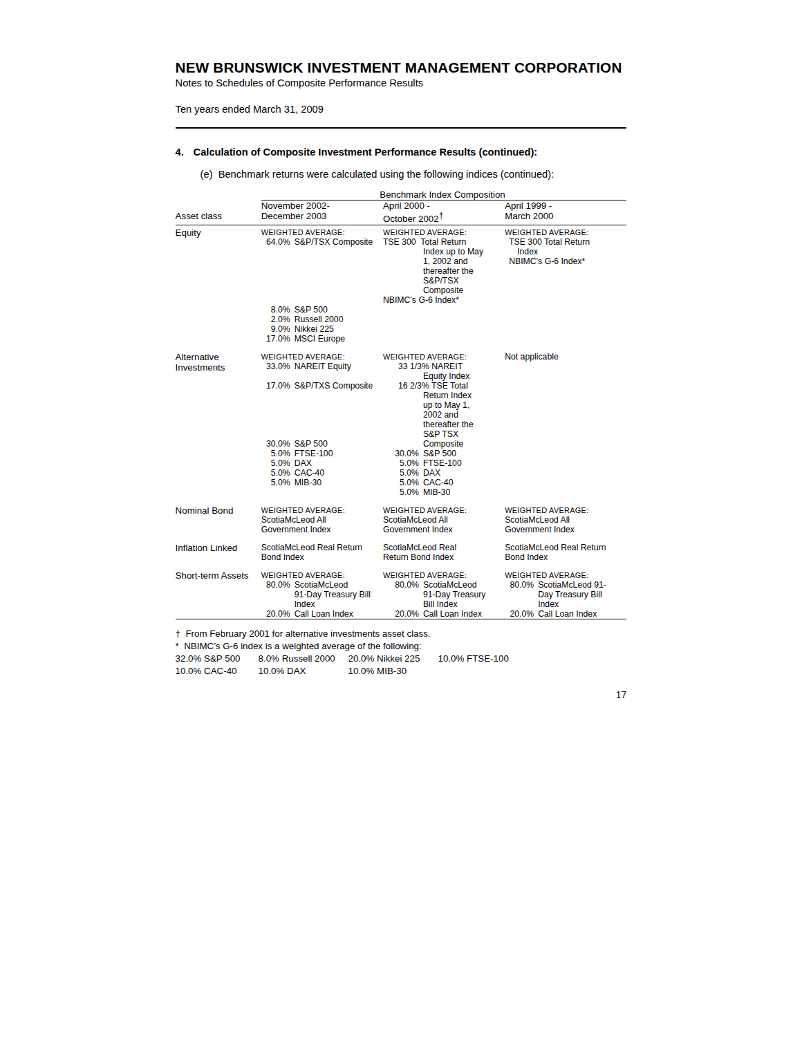NEW BRUNSWICK INVESTMENT MANAGEMENT CORPORATION
Notes to Schedules of Composite Performance Results
Ten years ended March 31, 2009
4. Calculation of Composite Investment Performance Results (continued):
(e) Benchmark returns were calculated using the following indices (continued):
| | Benchmark Index Composition |
| | November 2002- | April 2000 - | April 1999 - |
| Asset class | December 2003 | October 2002 † | March 2000 |
| Equity | WEIGHTED AVERAGE: 64.0% S&P/TSX Composite 8.0% S&P 500 2.0% Russell 2000 9.0% Nikkei 225 17.0% MSCI Europe | WEIGHTED AVERAGE: TSE 300 Total Return Index up to May 1, 2002 and thereafter the S&P/TSX Composite NBIMC’s G-6 Index* | WEIGHTED AVERAGE: TSE 300 Total Return Index NBIMC’s G-6 Index* |
| Alternative Investments | WEIGHTED AVERAGE: 33.0% NAREIT Equity 17.0% S&P/TXS Composite 30.0% S&P 500 5.0% FTSE-100 5.0% DAX 5.0% CAC-40 5.0% MIB-30 | WEIGHTED AVERAGE: 33 1/3% NAREIT Equity Index 16 2/3% TSE Total Return Index up to May 1, 2002 and thereafter the S&P TSX Composite 30.0% S&P 500 5.0% FTSE-100 5.0% DAX 5.0% CAC-40 5.0% MIB-30 | Not applicable |
| Nominal Bond | WEIGHTED AVERAGE: ScotiaMcLeod All Government Index | WEIGHTED AVERAGE: ScotiaMcLeod All Government Index | WEIGHTED AVERAGE: ScotiaMcLeod All Government Index |
| Inflation Linked | ScotiaMcLeod Real Return Bond Index | ScotiaMcLeod Real Return Bond Index | ScotiaMcLeod Real Return Bond Index |
| Short-term Assets | WEIGHTED AVERAGE: 80.0% ScotiaMcLeod 91-Day Treasury Bill Index 20.0% Call Loan Index | WEIGHTED AVERAGE: 80.0% ScotiaMcLeod 91-Day Treasury Bill Index 20.0% Call Loan Index | WEIGHTED AVERAGE: 80.0% ScotiaMcLeod 91- Day Treasury Bill Index 20.0% Call Loan Index |
† From February 2001 for alternative investments asset class.
* NBIMC’s G-6 index is a weighted average of the following:
32.0% S&P 5008.0% Russell 200020.0% Nikkei 22510.0% FTSE-100
10.0% CAC-4010.0% DAX 10.0% MIB-30
17